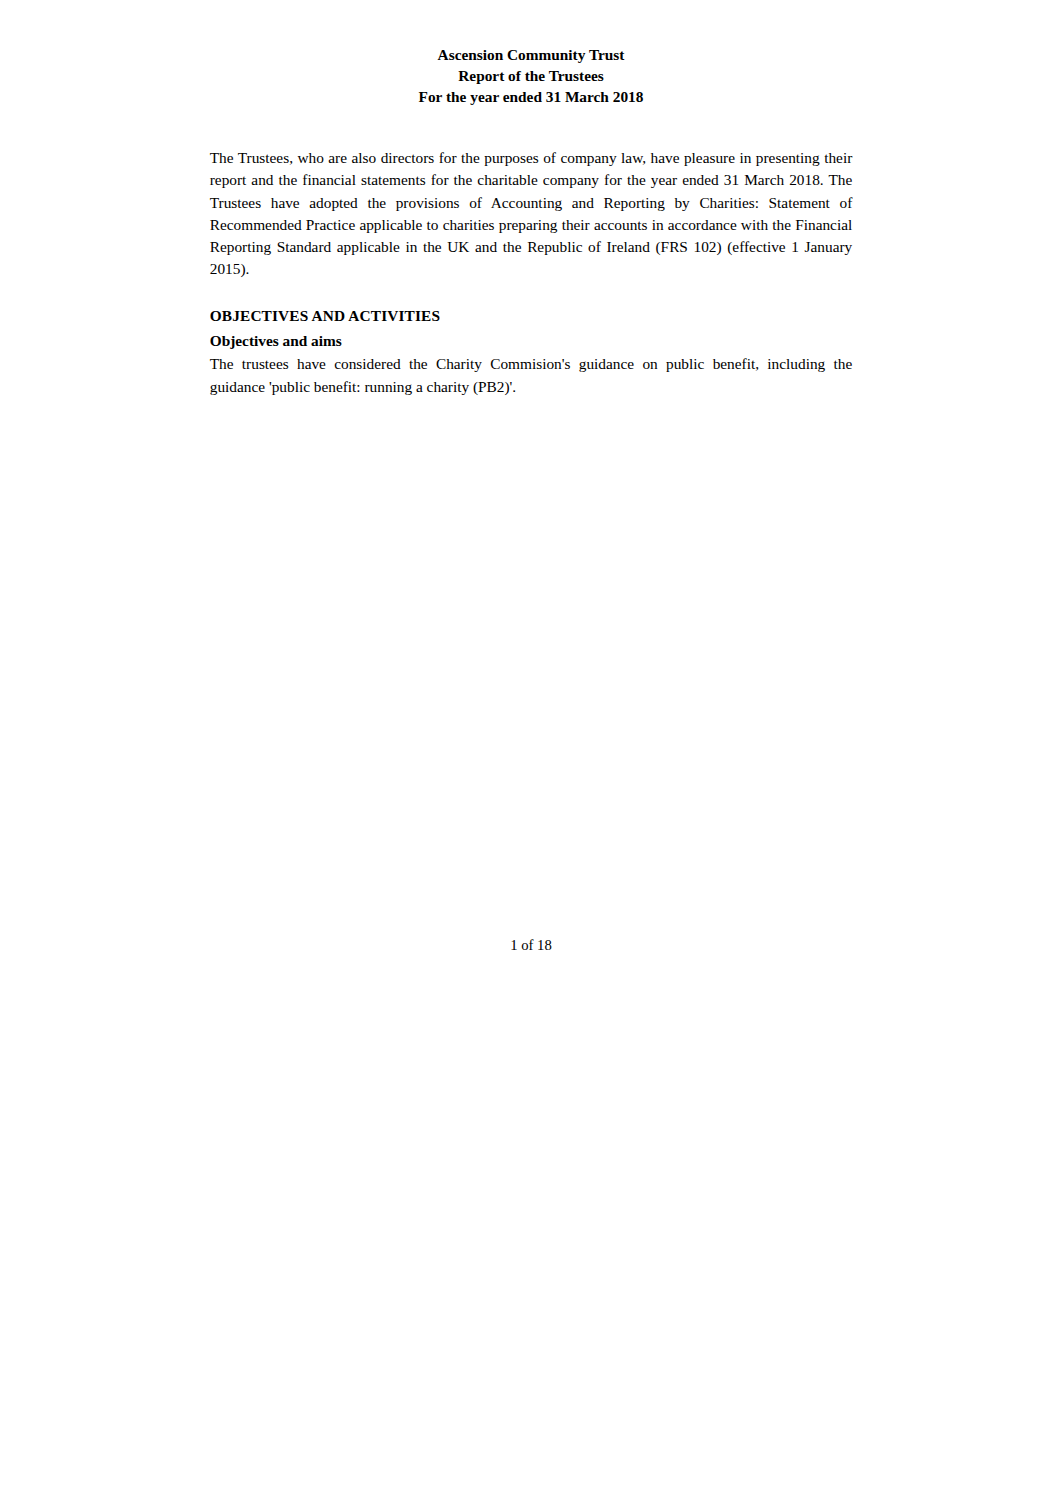Ascension Community Trust
Report of the Trustees
For the year ended 31 March 2018
The Trustees, who are also directors for the purposes of company law, have pleasure in presenting their report and the financial statements for the charitable company for the year ended 31 March 2018. The Trustees have adopted the provisions of Accounting and Reporting by Charities: Statement of Recommended Practice applicable to charities preparing their accounts in accordance with the Financial Reporting Standard applicable in the UK and the Republic of Ireland (FRS 102) (effective 1 January 2015).
Objectives and Activities
Objectives and aims
The trustees have considered the Charity Commision's guidance on public benefit, including the guidance 'public benefit: running a charity (PB2)'.
1 of 18